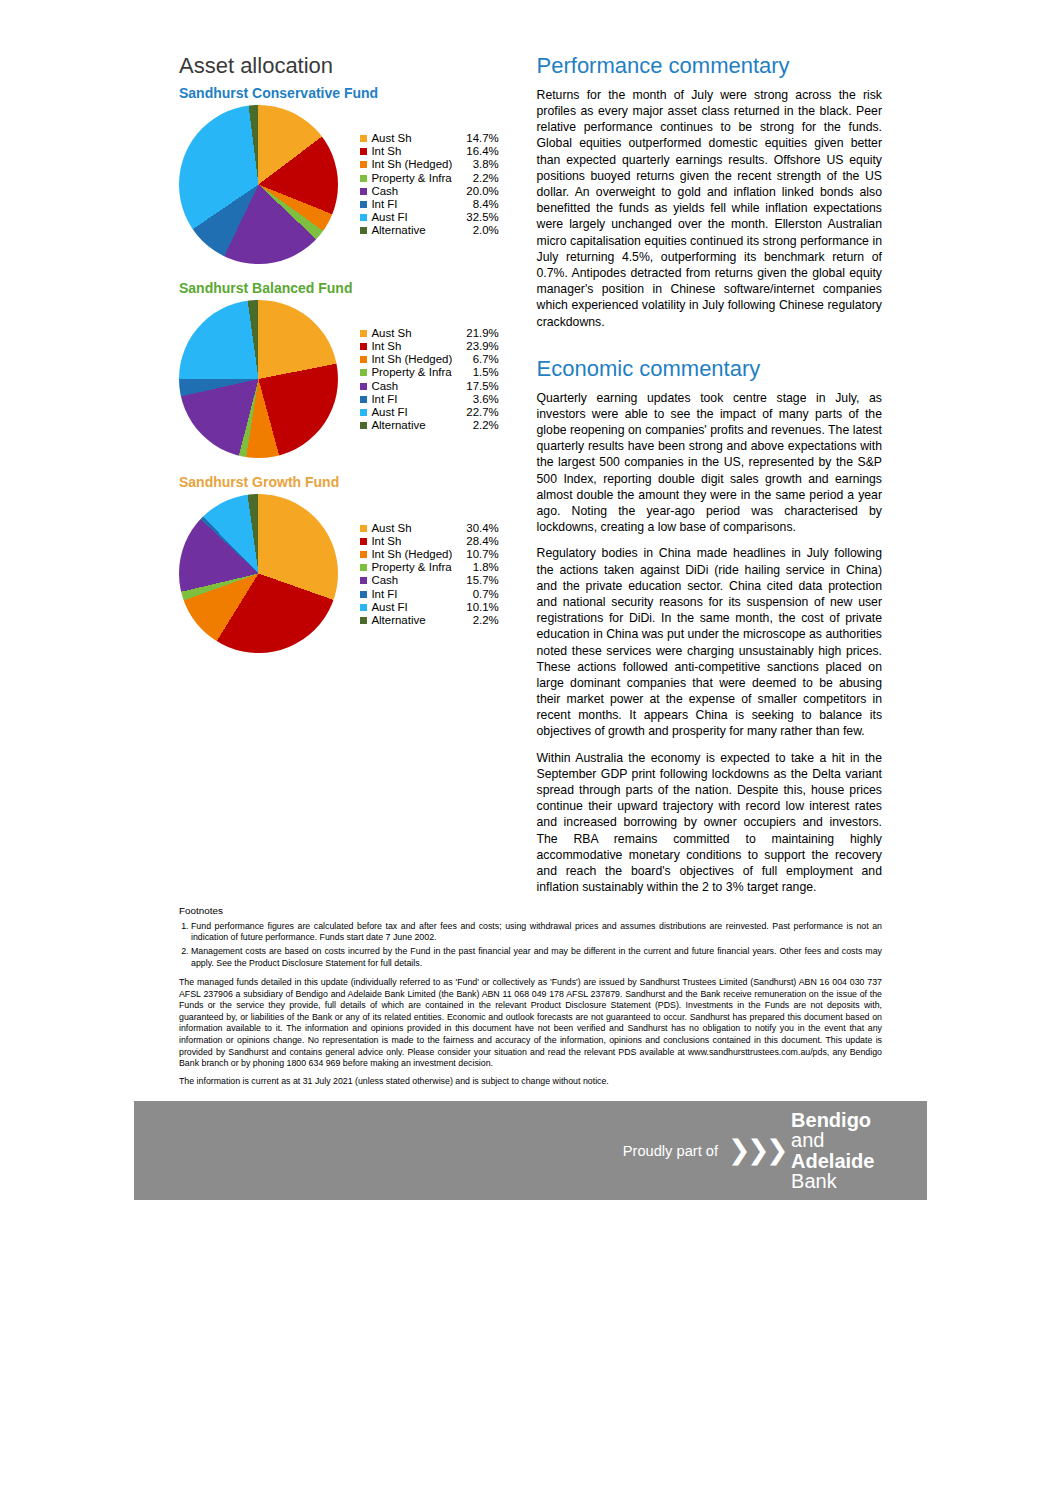Asset allocation
Sandhurst Conservative Fund
| | Aust Sh | 14.7% |
| | Int Sh | 16.4% |
| | Int Sh (Hedged) | 3.8% |
| | Property & Infra | 2.2% |
| | Cash | 20.0% |
| | Int FI | 8.4% |
| | Aust FI | 32.5% |
| | Alternative | 2.0% |
Sandhurst Balanced Fund
| | Aust Sh | 21.9% |
| | Int Sh | 23.9% |
| | Int Sh (Hedged) | 6.7% |
| | Property & Infra | 1.5% |
| | Cash | 17.5% |
| | Int FI | 3.6% |
| | Aust FI | 22.7% |
| | Alternative | 2.2% |
Sandhurst Growth Fund
| | Aust Sh | 30.4% |
| | Int Sh | 28.4% |
| | Int Sh (Hedged) | 10.7% |
| | Property & Infra | 1.8% |
| | Cash | 15.7% |
| | Int FI | 0.7% |
| | Aust FI | 10.1% |
| | Alternative | 2.2% |
Performance commentary
Returns for the month of July were strong across the risk profiles as every major asset class returned in the black. Peer relative performance continues to be strong for the funds. Global equities outperformed domestic equities given better than expected quarterly earnings results. Offshore US equity positions buoyed returns given the recent strength of the US dollar. An overweight to gold and inflation linked bonds also benefitted the funds as yields fell while inflation expectations were largely unchanged over the month. Ellerston Australian micro capitalisation equities continued its strong performance in July returning 4.5%, outperforming its benchmark return of 0.7%. Antipodes detracted from returns given the global equity manager's position in Chinese software/internet companies which experienced volatility in July following Chinese regulatory crackdowns.
Economic commentary
Quarterly earning updates took centre stage in July, as investors were able to see the impact of many parts of the globe reopening on companies' profits and revenues. The latest quarterly results have been strong and above expectations with the largest 500 companies in the US, represented by the S&P 500 Index, reporting double digit sales growth and earnings almost double the amount they were in the same period a year ago. Noting the year-ago period was characterised by lockdowns, creating a low base of comparisons.
Regulatory bodies in China made headlines in July following the actions taken against DiDi (ride hailing service in China) and the private education sector. China cited data protection and national security reasons for its suspension of new user registrations for DiDi. In the same month, the cost of private education in China was put under the microscope as authorities noted these services were charging unsustainably high prices. These actions followed anti-competitive sanctions placed on large dominant companies that were deemed to be abusing their market power at the expense of smaller competitors in recent months. It appears China is seeking to balance its objectives of growth and prosperity for many rather than few.
Within Australia the economy is expected to take a hit in the September GDP print following lockdowns as the Delta variant spread through parts of the nation. Despite this, house prices continue their upward trajectory with record low interest rates and increased borrowing by owner occupiers and investors. The RBA remains committed to maintaining highly accommodative monetary conditions to support the recovery and reach the board's objectives of full employment and inflation sustainably within the 2 to 3% target range.
Footnotes
Fund performance figures are calculated before tax and after fees and costs; using withdrawal prices and assumes distributions are reinvested. Past performance is not an indication of future performance. Funds start date 7 June 2002.
Management costs are based on costs incurred by the Fund in the past financial year and may be different in the current and future financial years. Other fees and costs may apply. See the Product Disclosure Statement for full details.
The managed funds detailed in this update (individually referred to as 'Fund' or collectively as 'Funds') are issued by Sandhurst Trustees Limited (Sandhurst) ABN 16 004 030 737 AFSL 237906 a subsidiary of Bendigo and Adelaide Bank Limited (the Bank) ABN 11 068 049 178 AFSL 237879. Sandhurst and the Bank receive remuneration on the issue of the Funds or the service they provide, full details of which are contained in the relevant Product Disclosure Statement (PDS). Investments in the Funds are not deposits with, guaranteed by, or liabilities of the Bank or any of its related entities. Economic and outlook forecasts are not guaranteed to occur. Sandhurst has prepared this document based on information available to it. The information and opinions provided in this document have not been verified and Sandhurst has no obligation to notify you in the event that any information or opinions change. No representation is made to the fairness and accuracy of the information, opinions and conclusions contained in this document. This update is provided by Sandhurst and contains general advice only. Please consider your situation and read the relevant PDS available at www.sandhursttrustees.com.au/pds, any Bendigo Bank branch or by phoning 1800 634 969 before making an investment decision.
The information is current as at 31 July 2021 (unless stated otherwise) and is subject to change without notice.
Proudly part of
❯❯❯ Bendigoand AdelaideBank